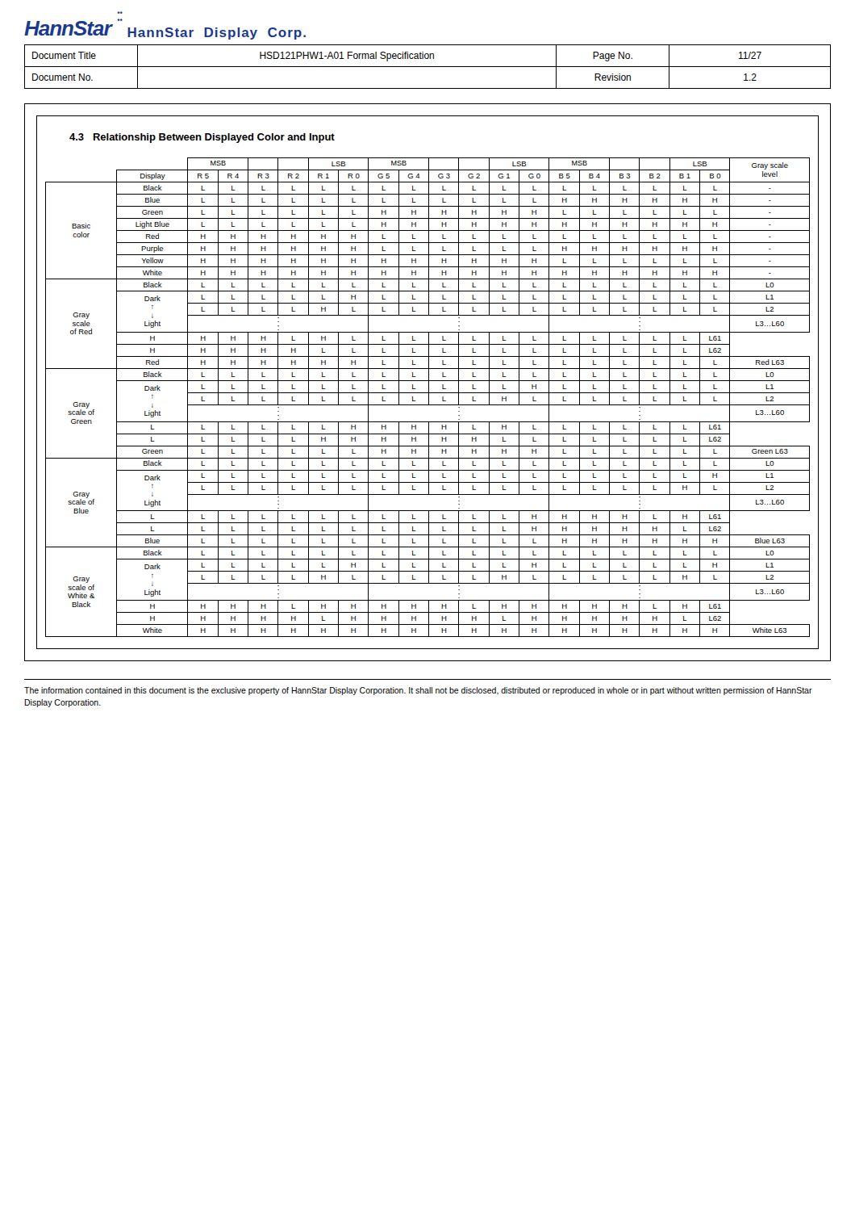HannStar••
••
HannStar Display Corp.
| Document Title | HSD121PHW1-A01 Formal Specification | Page No. | 11/27 |
| Document No. | | Revision | 1.2 |
4.3 Relationship Between Displayed Color and Input
| | | MSB | | | LSB | MSB | | | LSB | MSB | | | LSB | Gray scale level |
| | Display | R 5 | R 4 | R 3 | R 2 | R 1 | R 0 | G 5 | G 4 | G 3 | G 2 | G 1 | G 0 | B 5 | B 4 | B 3 | B 2 | B 1 | B 0 |
| Basic color | Black | L | L | L | L | L | L | L | L | L | L | L | L | L | L | L | L | L | L | - |
| Blue | L | L | L | L | L | L | L | L | L | L | L | L | H | H | H | H | H | H | - |
| Green | L | L | L | L | L | L | H | H | H | H | H | H | L | L | L | L | L | L | - |
| Light Blue | L | L | L | L | L | L | H | H | H | H | H | H | H | H | H | H | H | H | - |
| Red | H | H | H | H | H | H | L | L | L | L | L | L | L | L | L | L | L | L | - |
| Purple | H | H | H | H | H | H | L | L | L | L | L | L | H | H | H | H | H | H | - |
| Yellow | H | H | H | H | H | H | H | H | H | H | H | H | L | L | L | L | L | L | - |
| White | H | H | H | H | H | H | H | H | H | H | H | H | H | H | H | H | H | H | - |
| Gray scale of Red | Black | L | L | L | L | L | L | L | L | L | L | L | L | L | L | L | L | L | L | L0 |
| Dark ↑ ↓ Light | L | L | L | L | L | H | L | L | L | L | L | L | L | L | L | L | L | L | L1 |
| L | L | L | L | H | L | L | L | L | L | L | L | L | L | L | L | L | L | L2 |
| : : | : : | : : | L3…L60 |
| H | H | H | H | L | H | L | L | L | L | L | L | L | L | L | L | L | L | L61 |
| H | H | H | H | H | L | L | L | L | L | L | L | L | L | L | L | L | L | L62 |
| Red | H | H | H | H | H | H | L | L | L | L | L | L | L | L | L | L | L | L | Red L63 |
| Gray scale of Green | Black | L | L | L | L | L | L | L | L | L | L | L | L | L | L | L | L | L | L | L0 |
| Dark ↑ ↓ Light | L | L | L | L | L | L | L | L | L | L | L | H | L | L | L | L | L | L | L1 |
| L | L | L | L | L | L | L | L | L | L | H | L | L | L | L | L | L | L | L2 |
| : : | : : | : : | L3…L60 |
| L | L | L | L | L | L | H | H | H | H | L | H | L | L | L | L | L | L | L61 |
| L | L | L | L | L | H | H | H | H | H | H | L | L | L | L | L | L | L | L62 |
| Green | L | L | L | L | L | L | H | H | H | H | H | H | L | L | L | L | L | L | Green L63 |
| Gray scale of Blue | Black | L | L | L | L | L | L | L | L | L | L | L | L | L | L | L | L | L | L | L0 |
| Dark ↑ ↓ Light | L | L | L | L | L | L | L | L | L | L | L | L | L | L | L | L | L | H | L1 |
| L | L | L | L | L | L | L | L | L | L | L | L | L | L | L | L | H | L | L2 |
| : : | : : | : : | L3…L60 |
| L | L | L | L | L | L | L | L | L | L | L | L | H | H | H | H | L | H | L61 |
| L | L | L | L | L | L | L | L | L | L | L | L | H | H | H | H | H | L | L62 |
| Blue | L | L | L | L | L | L | L | L | L | L | L | L | H | H | H | H | H | H | Blue L63 |
| Gray scale of White & Black | Black | L | L | L | L | L | L | L | L | L | L | L | L | L | L | L | L | L | L | L0 |
| Dark ↑ ↓ Light | L | L | L | L | L | H | L | L | L | L | L | H | L | L | L | L | L | H | L1 |
| L | L | L | L | H | L | L | L | L | L | H | L | L | L | L | L | H | L | L2 |
| : : | : : | : : | L3…L60 |
| H | H | H | H | L | H | H | H | H | H | L | H | H | H | H | H | L | H | L61 |
| H | H | H | H | H | L | H | H | H | H | H | L | H | H | H | H | H | L | L62 |
| White | H | H | H | H | H | H | H | H | H | H | H | H | H | H | H | H | H | H | White L63 |
The information contained in this document is the exclusive property of HannStar Display Corporation. It shall not be disclosed, distributed or reproduced in whole or in part without written permission of HannStar Display Corporation.